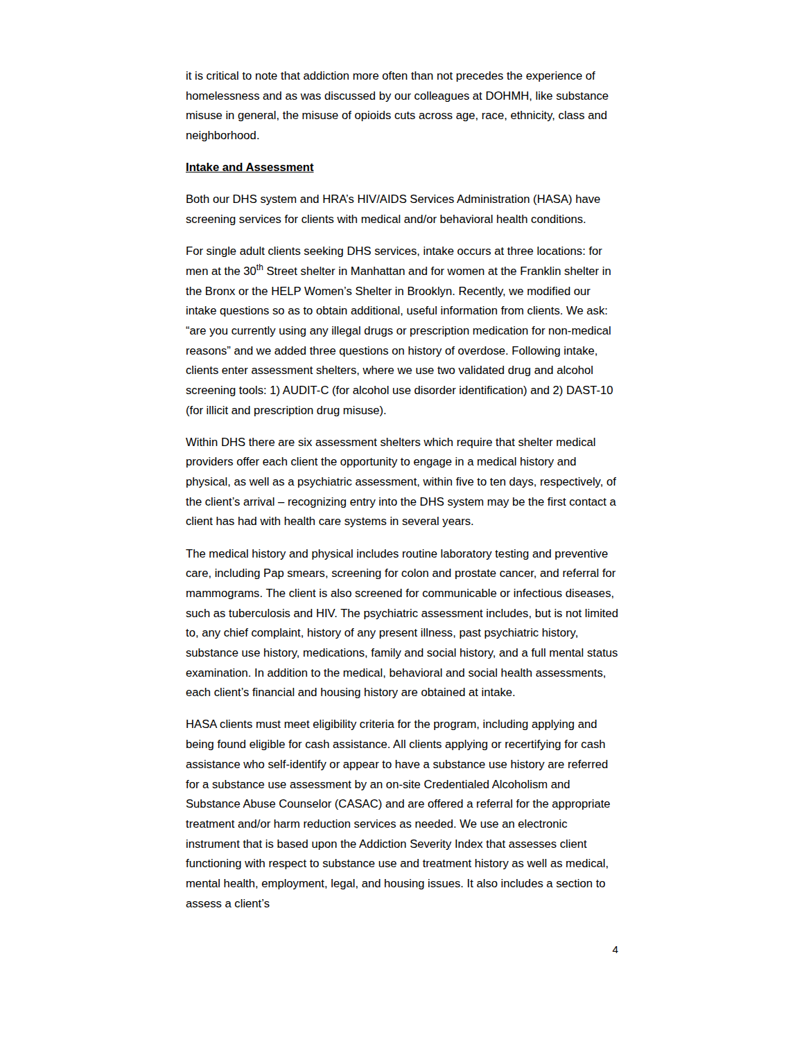it is critical to note that addiction more often than not precedes the experience of homelessness and as was discussed by our colleagues at DOHMH, like substance misuse in general, the misuse of opioids cuts across age, race, ethnicity, class and neighborhood.
Intake and Assessment
Both our DHS system and HRA’s HIV/AIDS Services Administration (HASA) have screening services for clients with medical and/or behavioral health conditions.
For single adult clients seeking DHS services, intake occurs at three locations: for men at the 30th Street shelter in Manhattan and for women at the Franklin shelter in the Bronx or the HELP Women’s Shelter in Brooklyn. Recently, we modified our intake questions so as to obtain additional, useful information from clients. We ask: “are you currently using any illegal drugs or prescription medication for non-medical reasons” and we added three questions on history of overdose. Following intake, clients enter assessment shelters, where we use two validated drug and alcohol screening tools: 1) AUDIT-C (for alcohol use disorder identification) and 2) DAST-10 (for illicit and prescription drug misuse).
Within DHS there are six assessment shelters which require that shelter medical providers offer each client the opportunity to engage in a medical history and physical, as well as a psychiatric assessment, within five to ten days, respectively, of the client’s arrival – recognizing entry into the DHS system may be the first contact a client has had with health care systems in several years.
The medical history and physical includes routine laboratory testing and preventive care, including Pap smears, screening for colon and prostate cancer, and referral for mammograms. The client is also screened for communicable or infectious diseases, such as tuberculosis and HIV. The psychiatric assessment includes, but is not limited to, any chief complaint, history of any present illness, past psychiatric history, substance use history, medications, family and social history, and a full mental status examination. In addition to the medical, behavioral and social health assessments, each client’s financial and housing history are obtained at intake.
HASA clients must meet eligibility criteria for the program, including applying and being found eligible for cash assistance. All clients applying or recertifying for cash assistance who self-identify or appear to have a substance use history are referred for a substance use assessment by an on-site Credentialed Alcoholism and Substance Abuse Counselor (CASAC) and are offered a referral for the appropriate treatment and/or harm reduction services as needed. We use an electronic instrument that is based upon the Addiction Severity Index that assesses client functioning with respect to substance use and treatment history as well as medical, mental health, employment, legal, and housing issues. It also includes a section to assess a client’s
4